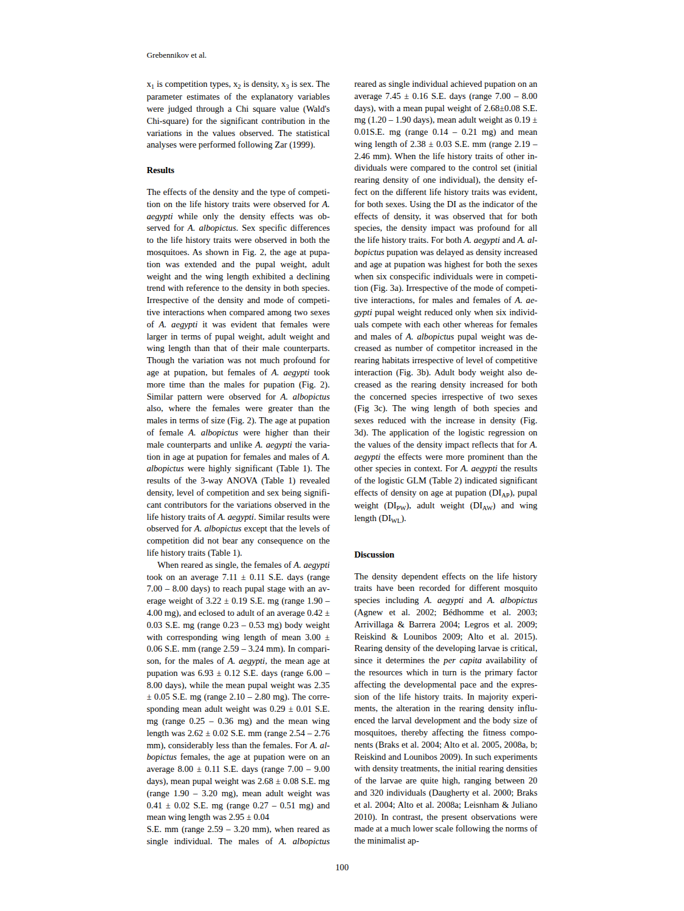Grebennikov et al.
x1 is competition types, x2 is density, x3 is sex. The parameter estimates of the explanatory variables were judged through a Chi square value (Wald's Chi-square) for the significant contribution in the variations in the values observed. The statistical analyses were performed following Zar (1999).
Results
The effects of the density and the type of competition on the life history traits were observed for A. aegypti while only the density effects was observed for A. albopictus. Sex specific differences to the life history traits were observed in both the mosquitoes. As shown in Fig. 2, the age at pupation was extended and the pupal weight, adult weight and the wing length exhibited a declining trend with reference to the density in both species. Irrespective of the density and mode of competitive interactions when compared among two sexes of A. aegypti it was evident that females were larger in terms of pupal weight, adult weight and wing length than that of their male counterparts. Though the variation was not much profound for age at pupation, but females of A. aegypti took more time than the males for pupation (Fig. 2). Similar pattern were observed for A. albopictus also, where the females were greater than the males in terms of size (Fig. 2). The age at pupation of female A. albopictus were higher than their male counterparts and unlike A. aegypti the variation in age at pupation for females and males of A. albopictus were highly significant (Table 1). The results of the 3-way ANOVA (Table 1) revealed density, level of competition and sex being significant contributors for the variations observed in the life history traits of A. aegypti. Similar results were observed for A. albopictus except that the levels of competition did not bear any consequence on the life history traits (Table 1).
When reared as single, the females of A. aegypti took on an average 7.11 ± 0.11 S.E. days (range 7.00 – 8.00 days) to reach pupal stage with an average weight of 3.22 ± 0.19 S.E. mg (range 1.90 – 4.00 mg), and eclosed to adult of an average 0.42 ± 0.03 S.E. mg (range 0.23 – 0.53 mg) body weight with corresponding wing length of mean 3.00 ± 0.06 S.E. mm (range 2.59 – 3.24 mm). In comparison, for the males of A. aegypti, the mean age at pupation was 6.93 ± 0.12 S.E. days (range 6.00 – 8.00 days), while the mean pupal weight was 2.35 ± 0.05 S.E. mg (range 2.10 – 2.80 mg). The corresponding mean adult weight was 0.29 ± 0.01 S.E. mg (range 0.25 – 0.36 mg) and the mean wing length was 2.62 ± 0.02 S.E. mm (range 2.54 – 2.76 mm), considerably less than the females. For A. albopictus females, the age at pupation were on an average 8.00 ± 0.11 S.E. days (range 7.00 – 9.00 days), mean pupal weight was 2.68 ± 0.08 S.E. mg (range 1.90 – 3.20 mg), mean adult weight was 0.41 ± 0.02 S.E. mg (range 0.27 – 0.51 mg) and mean wing length was 2.95 ± 0.04
S.E. mm (range 2.59 – 3.20 mm), when reared as single individual. The males of A. albopictus reared as single individual achieved pupation on an average 7.45 ± 0.16 S.E. days (range 7.00 – 8.00 days), with a mean pupal weight of 2.68±0.08 S.E. mg (1.20 – 1.90 days), mean adult weight as 0.19 ± 0.01S.E. mg (range 0.14 – 0.21 mg) and mean wing length of 2.38 ± 0.03 S.E. mm (range 2.19 – 2.46 mm). When the life history traits of other individuals were compared to the control set (initial rearing density of one individual), the density effect on the different life history traits was evident, for both sexes. Using the DI as the indicator of the effects of density, it was observed that for both species, the density impact was profound for all the life history traits. For both A. aegypti and A. albopictus pupation was delayed as density increased and age at pupation was highest for both the sexes when six conspecific individuals were in competition (Fig. 3a). Irrespective of the mode of competitive interactions, for males and females of A. aegypti pupal weight reduced only when six individuals compete with each other whereas for females and males of A. albopictus pupal weight was decreased as number of competitor increased in the rearing habitats irrespective of level of competitive interaction (Fig. 3b). Adult body weight also decreased as the rearing density increased for both the concerned species irrespective of two sexes (Fig 3c). The wing length of both species and sexes reduced with the increase in density (Fig. 3d). The application of the logistic regression on the values of the density impact reflects that for A. aegypti the effects were more prominent than the other species in context. For A. aegypti the results of the logistic GLM (Table 2) indicated significant effects of density on age at pupation (DIAP), pupal weight (DIPW), adult weight (DIAW) and wing length (DIWL).
Discussion
The density dependent effects on the life history traits have been recorded for different mosquito species including A. aegypti and A. albopictus (Agnew et al. 2002; Bédhomme et al. 2003; Arrivillaga & Barrera 2004; Legros et al. 2009; Reiskind & Lounibos 2009; Alto et al. 2015). Rearing density of the developing larvae is critical, since it determines the per capita availability of the resources which in turn is the primary factor affecting the developmental pace and the expression of the life history traits. In majority experiments, the alteration in the rearing density influenced the larval development and the body size of mosquitoes, thereby affecting the fitness components (Braks et al. 2004; Alto et al. 2005, 2008a, b; Reiskind and Lounibos 2009). In such experiments with density treatments, the initial rearing densities of the larvae are quite high, ranging between 20 and 320 individuals (Daugherty et al. 2000; Braks et al. 2004; Alto et al. 2008a; Leisnham & Juliano 2010). In contrast, the present observations were made at a much lower scale following the norms of the minimalist ap-
100